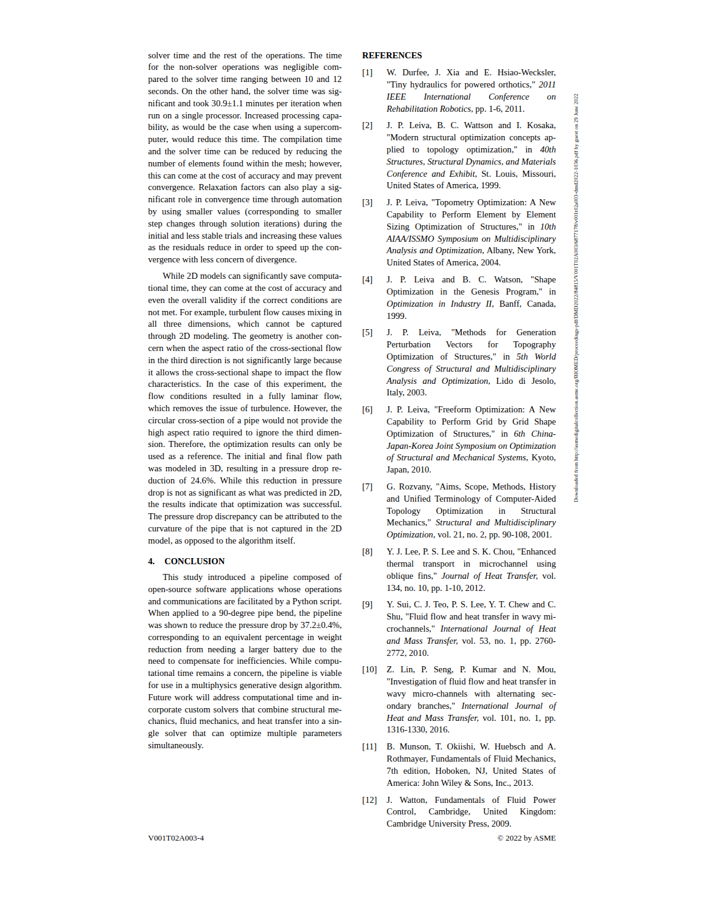Downloaded from http://asmedigitalcollection.asme.org/BIOMED/proceedings-pdf/DMD2022/84815/V001T02A003/6877178/v001t02a003-dmd2022-1036.pdf by guest on 29 June 2022
solver time and the rest of the operations. The time for the non-solver operations was negligible compared to the solver time ranging between 10 and 12 seconds. On the other hand, the solver time was significant and took 30.9±1.1 minutes per iteration when run on a single processor. Increased processing capability, as would be the case when using a supercomputer, would reduce this time. The compilation time and the solver time can be reduced by reducing the number of elements found within the mesh; however, this can come at the cost of accuracy and may prevent convergence. Relaxation factors can also play a significant role in convergence time through automation by using smaller values (corresponding to smaller step changes through solution iterations) during the initial and less stable trials and increasing these values as the residuals reduce in order to speed up the convergence with less concern of divergence.
While 2D models can significantly save computational time, they can come at the cost of accuracy and even the overall validity if the correct conditions are not met. For example, turbulent flow causes mixing in all three dimensions, which cannot be captured through 2D modeling. The geometry is another concern when the aspect ratio of the cross-sectional flow in the third direction is not significantly large because it allows the cross-sectional shape to impact the flow characteristics. In the case of this experiment, the flow conditions resulted in a fully laminar flow, which removes the issue of turbulence. However, the circular cross-section of a pipe would not provide the high aspect ratio required to ignore the third dimension. Therefore, the optimization results can only be used as a reference. The initial and final flow path was modeled in 3D, resulting in a pressure drop reduction of 24.6%. While this reduction in pressure drop is not as significant as what was predicted in 2D, the results indicate that optimization was successful. The pressure drop discrepancy can be attributed to the curvature of the pipe that is not captured in the 2D model, as opposed to the algorithm itself.
4. Conclusion
This study introduced a pipeline composed of open-source software applications whose operations and communications are facilitated by a Python script. When applied to a 90-degree pipe bend, the pipeline was shown to reduce the pressure drop by 37.2±0.4%, corresponding to an equivalent percentage in weight reduction from needing a larger battery due to the need to compensate for inefficiencies. While computational time remains a concern, the pipeline is viable for use in a multiphysics generative design algorithm. Future work will address computational time and incorporate custom solvers that combine structural mechanics, fluid mechanics, and heat transfer into a single solver that can optimize multiple parameters simultaneously.
References
W. Durfee, J. Xia and E. Hsiao-Wecksler, "Tiny hydraulics for powered orthotics," 2011 IEEE International Conference on Rehabilitation Robotics, pp. 1-6, 2011.
J. P. Leiva, B. C. Wattson and I. Kosaka, "Modern structural optimization concepts applied to topology optimization," in 40th Structures, Structural Dynamics, and Materials Conference and Exhibit, St. Louis, Missouri, United States of America, 1999.
J. P. Leiva, "Topometry Optimization: A New Capability to Perform Element by Element Sizing Optimization of Structures," in 10th AIAA/ISSMO Symposium on Multidisciplinary Analysis and Optimization, Albany, New York, United States of America, 2004.
J. P. Leiva and B. C. Watson, "Shape Optimization in the Genesis Program," in Optimization in Industry II, Banff, Canada, 1999.
J. P. Leiva, "Methods for Generation Perturbation Vectors for Topography Optimization of Structures," in 5th World Congress of Structural and Multidisciplinary Analysis and Optimization, Lido di Jesolo, Italy, 2003.
J. P. Leiva, "Freeform Optimization: A New Capability to Perform Grid by Grid Shape Optimization of Structures," in 6th China-Japan-Korea Joint Symposium on Optimization of Structural and Mechanical Systems, Kyoto, Japan, 2010.
G. Rozvany, "Aims, Scope, Methods, History and Unified Terminology of Computer-Aided Topology Optimization in Structural Mechanics," Structural and Multidisciplinary Optimization, vol. 21, no. 2, pp. 90-108, 2001.
Y. J. Lee, P. S. Lee and S. K. Chou, "Enhanced thermal transport in microchannel using oblique fins," Journal of Heat Transfer, vol. 134, no. 10, pp. 1-10, 2012.
Y. Sui, C. J. Teo, P. S. Lee, Y. T. Chew and C. Shu, "Fluid flow and heat transfer in wavy microchannels," International Journal of Heat and Mass Transfer, vol. 53, no. 1, pp. 2760-2772, 2010.
Z. Lin, P. Seng, P. Kumar and N. Mou, "Investigation of fluid flow and heat transfer in wavy micro-channels with alternating secondary branches," International Journal of Heat and Mass Transfer, vol. 101, no. 1, pp. 1316-1330, 2016.
B. Munson, T. Okiishi, W. Huebsch and A. Rothmayer, Fundamentals of Fluid Mechanics, 7th edition, Hoboken, NJ, United States of America: John Wiley & Sons, Inc., 2013.
J. Watton, Fundamentals of Fluid Power Control, Cambridge, United Kingdom: Cambridge University Press, 2009.
V001T02A003-4
© 2022 by ASME